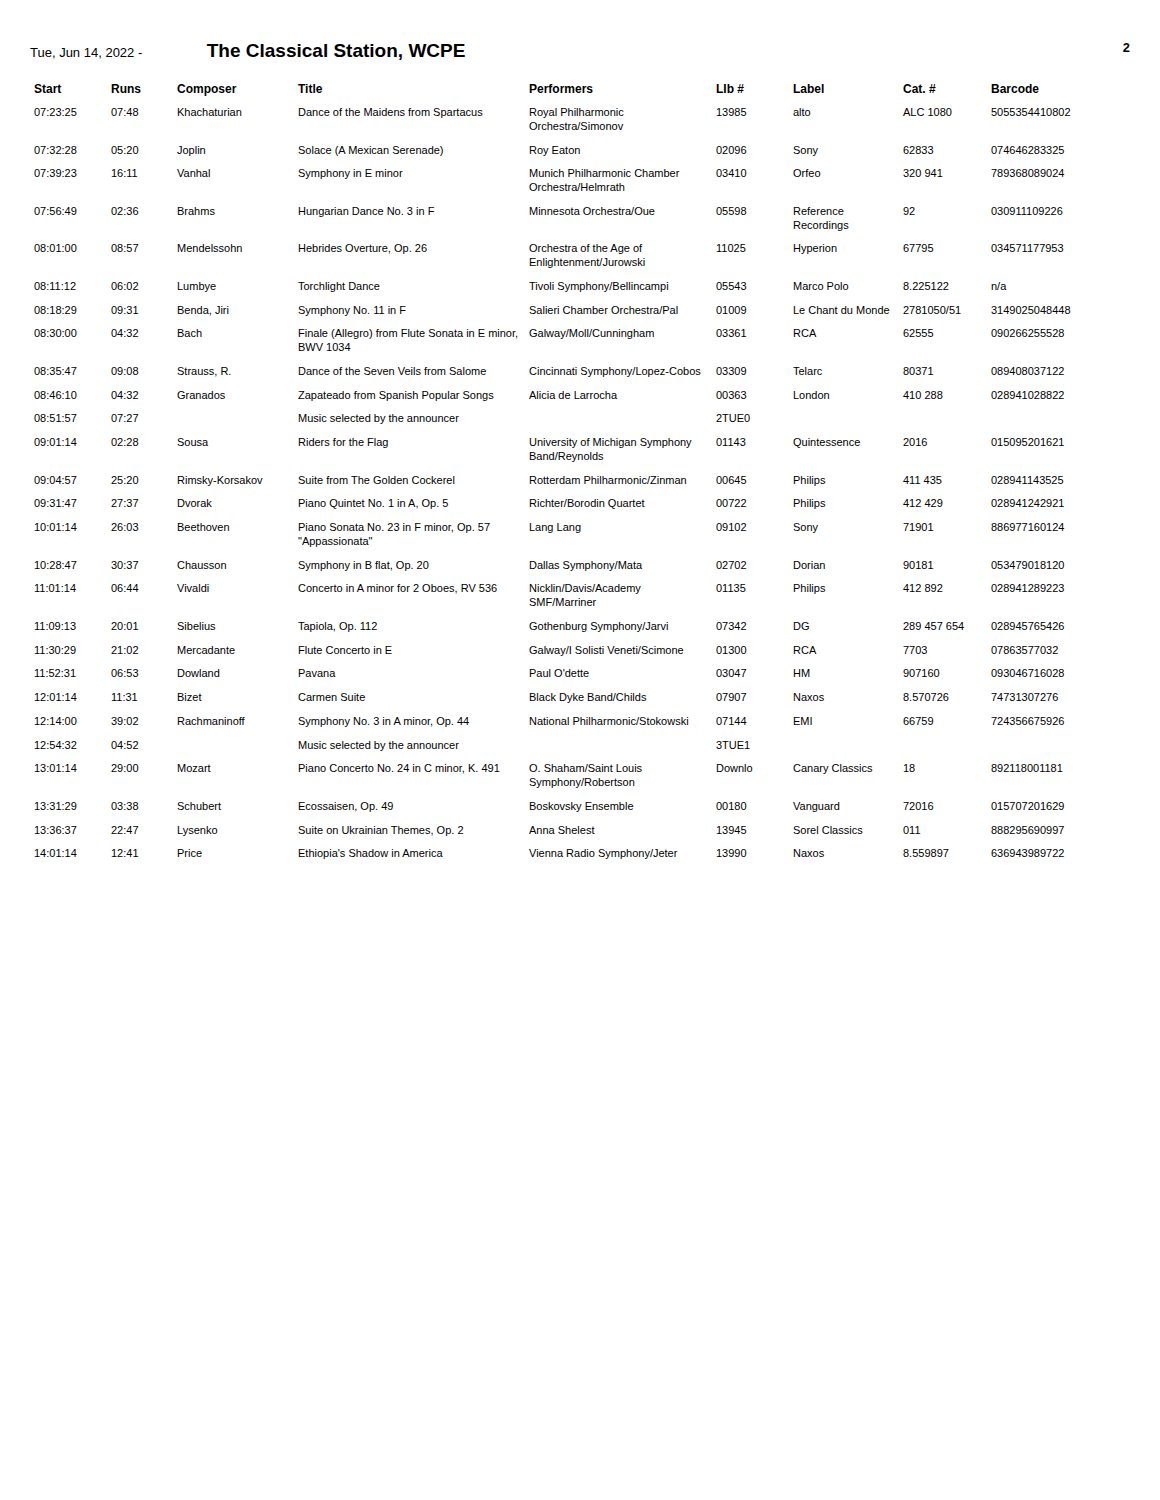Tue, Jun 14, 2022 - The Classical Station, WCPE 2
| Start | Runs | Composer | Title | Performers | LIb # | Label | Cat. # | Barcode |
| --- | --- | --- | --- | --- | --- | --- | --- | --- |
| 07:23:25 | 07:48 | Khachaturian | Dance of the Maidens from Spartacus | Royal Philharmonic Orchestra/Simonov | 13985 | alto | ALC 1080 | 5055354410802 |
| 07:32:28 | 05:20 | Joplin | Solace (A Mexican Serenade) | Roy Eaton | 02096 | Sony | 62833 | 074646283325 |
| 07:39:23 | 16:11 | Vanhal | Symphony in E minor | Munich Philharmonic Chamber Orchestra/Helmrath | 03410 | Orfeo | 320 941 | 789368089024 |
| 07:56:49 | 02:36 | Brahms | Hungarian Dance No. 3 in F | Minnesota Orchestra/Oue | 05598 | Reference Recordings | 92 | 030911109226 |
| 08:01:00 | 08:57 | Mendelssohn | Hebrides Overture, Op. 26 | Orchestra of the Age of Enlightenment/Jurowski | 11025 | Hyperion | 67795 | 034571177953 |
| 08:11:12 | 06:02 | Lumbye | Torchlight Dance | Tivoli Symphony/Bellincampi | 05543 | Marco Polo | 8.225122 | n/a |
| 08:18:29 | 09:31 | Benda, Jiri | Symphony No. 11 in F | Salieri Chamber Orchestra/Pal | 01009 | Le Chant du Monde | 2781050/51 | 3149025048448 |
| 08:30:00 | 04:32 | Bach | Finale (Allegro) from Flute Sonata in E minor, BWV 1034 | Galway/Moll/Cunningham | 03361 | RCA | 62555 | 090266255528 |
| 08:35:47 | 09:08 | Strauss, R. | Dance of the Seven Veils from Salome | Cincinnati Symphony/Lopez-Cobos | 03309 | Telarc | 80371 | 089408037122 |
| 08:46:10 | 04:32 | Granados | Zapateado from Spanish Popular Songs | Alicia de Larrocha | 00363 | London | 410 288 | 028941028822 |
| 08:51:57 | 07:27 | | Music selected by the announcer | | 2TUE0 | | | |
| 09:01:14 | 02:28 | Sousa | Riders for the Flag | University of Michigan Symphony Band/Reynolds | 01143 | Quintessence | 2016 | 015095201621 |
| 09:04:57 | 25:20 | Rimsky-Korsakov | Suite from The Golden Cockerel | Rotterdam Philharmonic/Zinman | 00645 | Philips | 411 435 | 028941143525 |
| 09:31:47 | 27:37 | Dvorak | Piano Quintet No. 1 in A, Op. 5 | Richter/Borodin Quartet | 00722 | Philips | 412 429 | 028941242921 |
| 10:01:14 | 26:03 | Beethoven | Piano Sonata No. 23 in F minor, Op. 57 "Appassionata" | Lang Lang | 09102 | Sony | 71901 | 886977160124 |
| 10:28:47 | 30:37 | Chausson | Symphony in B flat, Op. 20 | Dallas Symphony/Mata | 02702 | Dorian | 90181 | 053479018120 |
| 11:01:14 | 06:44 | Vivaldi | Concerto in A minor for 2 Oboes, RV 536 | Nicklin/Davis/Academy SMF/Marriner | 01135 | Philips | 412 892 | 028941289223 |
| 11:09:13 | 20:01 | Sibelius | Tapiola, Op. 112 | Gothenburg Symphony/Jarvi | 07342 | DG | 289 457 654 | 028945765426 |
| 11:30:29 | 21:02 | Mercadante | Flute Concerto in E | Galway/I Solisti Veneti/Scimone | 01300 | RCA | 7703 | 07863577032 |
| 11:52:31 | 06:53 | Dowland | Pavana | Paul O'dette | 03047 | HM | 907160 | 093046716028 |
| 12:01:14 | 11:31 | Bizet | Carmen Suite | Black Dyke Band/Childs | 07907 | Naxos | 8.570726 | 74731307276 |
| 12:14:00 | 39:02 | Rachmaninoff | Symphony No. 3 in A minor, Op. 44 | National Philharmonic/Stokowski | 07144 | EMI | 66759 | 724356675926 |
| 12:54:32 | 04:52 | | Music selected by the announcer | | 3TUE1 | | | |
| 13:01:14 | 29:00 | Mozart | Piano Concerto No. 24 in C minor, K. 491 | O. Shaham/Saint Louis Symphony/Robertson | Downlo | Canary Classics | 18 | 892118001181 |
| 13:31:29 | 03:38 | Schubert | Ecossaisen, Op. 49 | Boskovsky Ensemble | 00180 | Vanguard | 72016 | 015707201629 |
| 13:36:37 | 22:47 | Lysenko | Suite on Ukrainian Themes, Op. 2 | Anna Shelest | 13945 | Sorel Classics | 011 | 888295690997 |
| 14:01:14 | 12:41 | Price | Ethiopia's Shadow in America | Vienna Radio Symphony/Jeter | 13990 | Naxos | 8.559897 | 636943989722 |